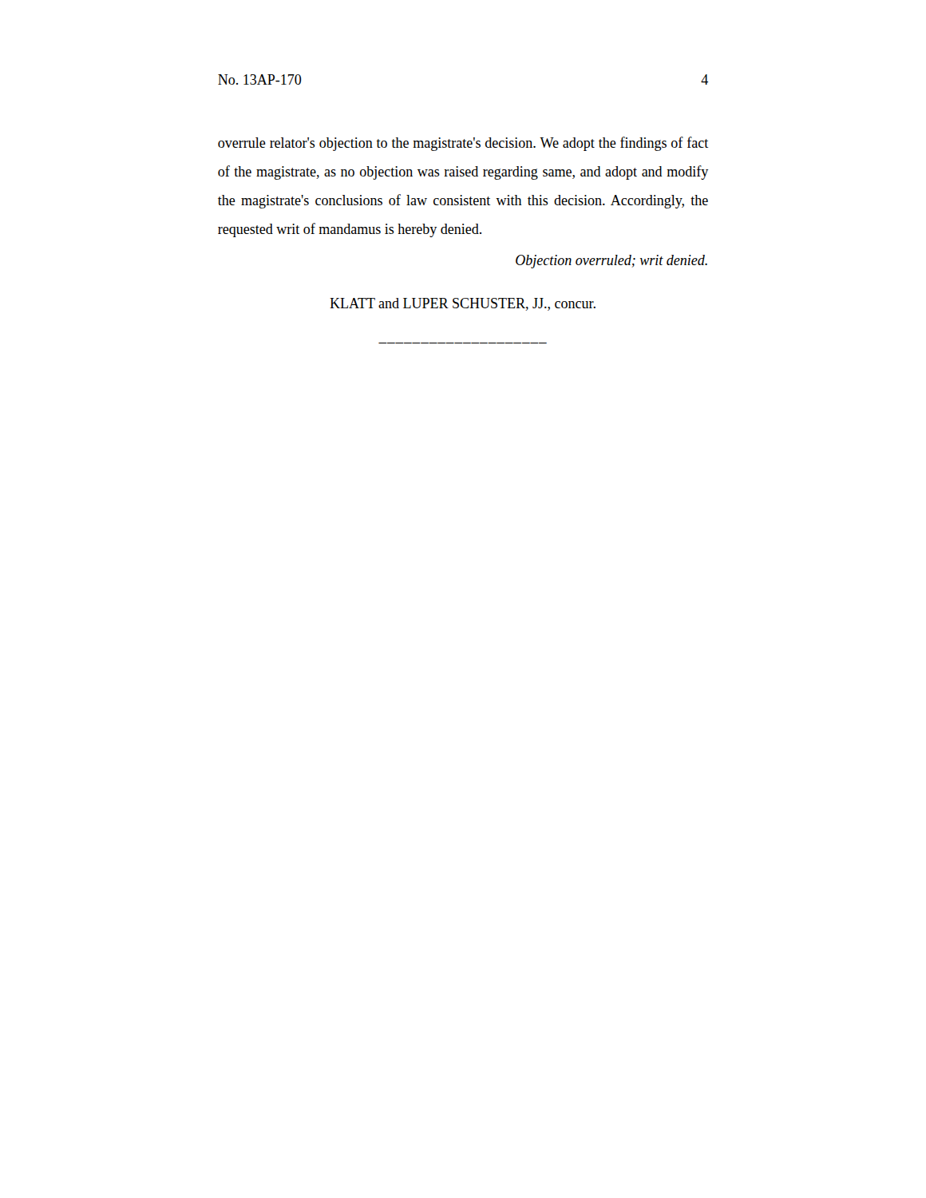No. 13AP-170 4
overrule relator's objection to the magistrate's decision. We adopt the findings of fact of the magistrate, as no objection was raised regarding same, and adopt and modify the magistrate's conclusions of law consistent with this decision. Accordingly, the requested writ of mandamus is hereby denied.
Objection overruled; writ denied.
KLATT and LUPER SCHUSTER, JJ., concur.
____________________